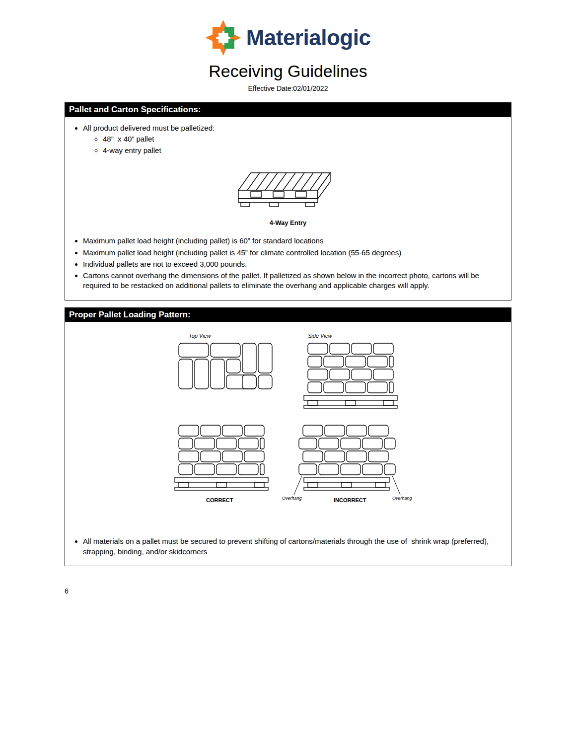Materialogic
Receiving Guidelines
Effective Date:02/01/2022
Pallet and Carton Specifications:
All product delivered must be palletized:
48” x 40” pallet
4-way entry pallet
4-Way Entry
Maximum pallet load height (including pallet) is 60” for standard locations
Maximum pallet load height (including pallet is 45” for climate controlled location (55-65 degrees)
Individual pallets are not to exceed 3,000 pounds.
Cartons cannot overhang the dimensions of the pallet. If palletized as shown below in the incorrect photo, cartons will be required to be restacked on additional pallets to eliminate the overhang and applicable charges will apply.
Proper Pallet Loading Pattern:
Top View Side View CORRECT INCORRECT Overhang Overhang
All materials on a pallet must be secured to prevent shifting of cartons/materials through the use of shrink wrap (preferred), strapping, binding, and/or skidcorners
6